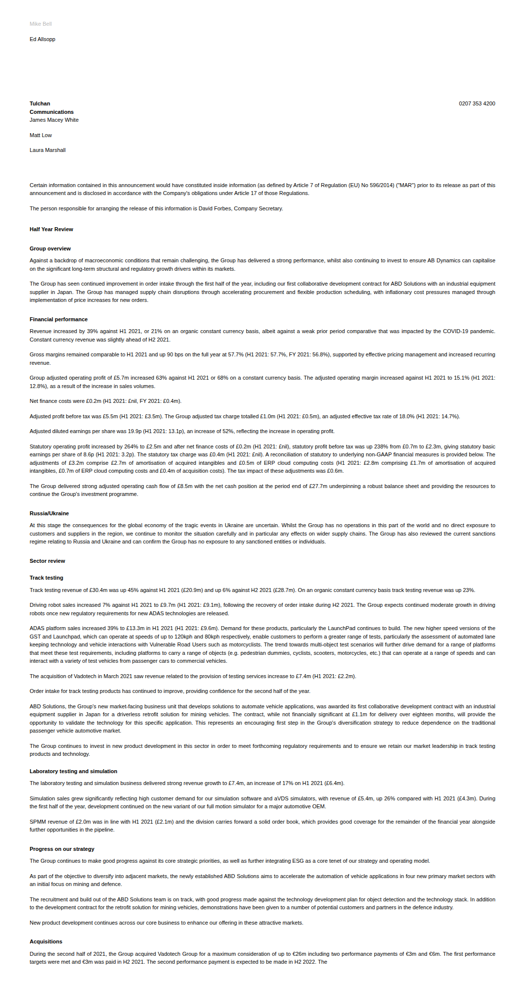Mike Bell
Ed Allsopp
Tulchan
Communications
0207 353 4200
James Macey White
Matt Low
Laura Marshall
Certain information contained in this announcement would have constituted inside information (as defined by Article 7 of Regulation (EU) No 596/2014) ("MAR") prior to its release as part of this announcement and is disclosed in accordance with the Company's obligations under Article 17 of those Regulations.
The person responsible for arranging the release of this information is David Forbes, Company Secretary.
Half Year Review
Group overview
Against a backdrop of macroeconomic conditions that remain challenging, the Group has delivered a strong performance, whilst also continuing to invest to ensure AB Dynamics can capitalise on the significant long-term structural and regulatory growth drivers within its markets.
The Group has seen continued improvement in order intake through the first half of the year, including our first collaborative development contract for ABD Solutions with an industrial equipment supplier in Japan. The Group has managed supply chain disruptions through accelerating procurement and flexible production scheduling, with inflationary cost pressures managed through implementation of price increases for new orders.
Financial performance
Revenue increased by 39% against H1 2021, or 21% on an organic constant currency basis, albeit against a weak prior period comparative that was impacted by the COVID-19 pandemic. Constant currency revenue was slightly ahead of H2 2021.
Gross margins remained comparable to H1 2021 and up 90 bps on the full year at 57.7% (H1 2021: 57.7%, FY 2021: 56.8%), supported by effective pricing management and increased recurring revenue.
Group adjusted operating profit of £5.7m increased 63% against H1 2021 or 68% on a constant currency basis. The adjusted operating margin increased against H1 2021 to 15.1% (H1 2021: 12.8%), as a result of the increase in sales volumes.
Net finance costs were £0.2m (H1 2021: £nil, FY 2021: £0.4m).
Adjusted profit before tax was £5.5m (H1 2021: £3.5m). The Group adjusted tax charge totalled £1.0m (H1 2021: £0.5m), an adjusted effective tax rate of 18.0% (H1 2021: 14.7%).
Adjusted diluted earnings per share was 19.9p (H1 2021: 13.1p), an increase of 52%, reflecting the increase in operating profit.
Statutory operating profit increased by 264% to £2.5m and after net finance costs of £0.2m (H1 2021: £nil), statutory profit before tax was up 238% from £0.7m to £2.3m, giving statutory basic earnings per share of 8.6p (H1 2021: 3.2p). The statutory tax charge was £0.4m (H1 2021: £nil). A reconciliation of statutory to underlying non-GAAP financial measures is provided below. The adjustments of £3.2m comprise £2.7m of amortisation of acquired intangibles and £0.5m of ERP cloud computing costs (H1 2021: £2.8m comprising £1.7m of amortisation of acquired intangibles, £0.7m of ERP cloud computing costs and £0.4m of acquisition costs). The tax impact of these adjustments was £0.6m.
The Group delivered strong adjusted operating cash flow of £8.5m with the net cash position at the period end of £27.7m underpinning a robust balance sheet and providing the resources to continue the Group's investment programme.
Russia/Ukraine
At this stage the consequences for the global economy of the tragic events in Ukraine are uncertain. Whilst the Group has no operations in this part of the world and no direct exposure to customers and suppliers in the region, we continue to monitor the situation carefully and in particular any effects on wider supply chains. The Group has also reviewed the current sanctions regime relating to Russia and Ukraine and can confirm the Group has no exposure to any sanctioned entities or individuals.
Sector review
Track testing
Track testing revenue of £30.4m was up 45% against H1 2021 (£20.9m) and up 6% against H2 2021 (£28.7m). On an organic constant currency basis track testing revenue was up 23%.
Driving robot sales increased 7% against H1 2021 to £9.7m (H1 2021: £9.1m), following the recovery of order intake during H2 2021. The Group expects continued moderate growth in driving robots once new regulatory requirements for new ADAS technologies are released.
ADAS platform sales increased 39% to £13.3m in H1 2021 (H1 2021: £9.6m). Demand for these products, particularly the LaunchPad continues to build. The new higher speed versions of the GST and Launchpad, which can operate at speeds of up to 120kph and 80kph respectively, enable customers to perform a greater range of tests, particularly the assessment of automated lane keeping technology and vehicle interactions with Vulnerable Road Users such as motorcyclists. The trend towards multi-object test scenarios will further drive demand for a range of platforms that meet these test requirements, including platforms to carry a range of objects (e.g. pedestrian dummies, cyclists, scooters, motorcycles, etc.) that can operate at a range of speeds and can interact with a variety of test vehicles from passenger cars to commercial vehicles.
The acquisition of Vadotech in March 2021 saw revenue related to the provision of testing services increase to £7.4m (H1 2021: £2.2m).
Order intake for track testing products has continued to improve, providing confidence for the second half of the year.
ABD Solutions, the Group's new market-facing business unit that develops solutions to automate vehicle applications, was awarded its first collaborative development contract with an industrial equipment supplier in Japan for a driverless retrofit solution for mining vehicles. The contract, while not financially significant at £1.1m for delivery over eighteen months, will provide the opportunity to validate the technology for this specific application. This represents an encouraging first step in the Group's diversification strategy to reduce dependence on the traditional passenger vehicle automotive market.
The Group continues to invest in new product development in this sector in order to meet forthcoming regulatory requirements and to ensure we retain our market leadership in track testing products and technology.
Laboratory testing and simulation
The laboratory testing and simulation business delivered strong revenue growth to £7.4m, an increase of 17% on H1 2021 (£6.4m).
Simulation sales grew significantly reflecting high customer demand for our simulation software and aVDS simulators, with revenue of £5.4m, up 26% compared with H1 2021 (£4.3m). During the first half of the year, development continued on the new variant of our full motion simulator for a major automotive OEM.
SPMM revenue of £2.0m was in line with H1 2021 (£2.1m) and the division carries forward a solid order book, which provides good coverage for the remainder of the financial year alongside further opportunities in the pipeline.
Progress on our strategy
The Group continues to make good progress against its core strategic priorities, as well as further integrating ESG as a core tenet of our strategy and operating model.
As part of the objective to diversify into adjacent markets, the newly established ABD Solutions aims to accelerate the automation of vehicle applications in four new primary market sectors with an initial focus on mining and defence.
The recruitment and build out of the ABD Solutions team is on track, with good progress made against the technology development plan for object detection and the technology stack. In addition to the development contract for the retrofit solution for mining vehicles, demonstrations have been given to a number of potential customers and partners in the defence industry.
New product development continues across our core business to enhance our offering in these attractive markets.
Acquisitions
During the second half of 2021, the Group acquired Vadotech Group for a maximum consideration of up to €26m including two performance payments of €3m and €6m. The first performance targets were met and €3m was paid in H2 2021. The second performance payment is expected to be made in H2 2022. The